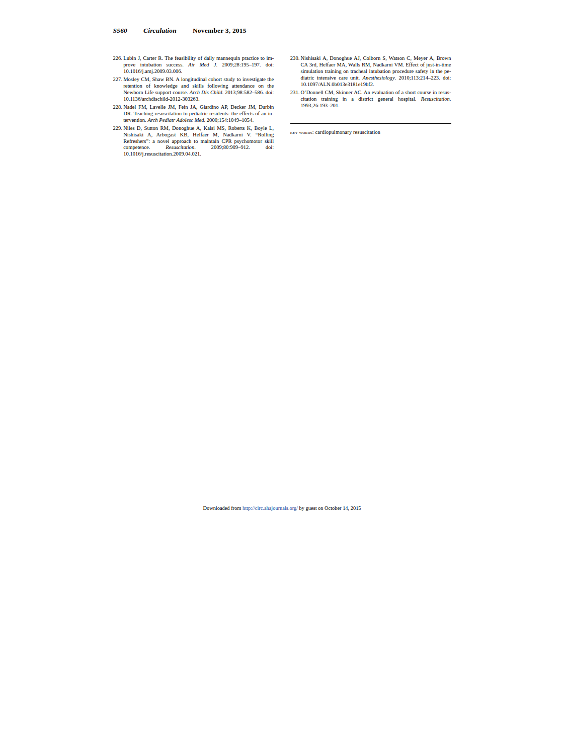S560 Circulation November 3, 2015
226. Lubin J, Carter R. The feasibility of daily mannequin practice to improve intubation success. Air Med J. 2009;28:195–197. doi: 10.1016/j.amj.2009.03.006.
227. Mosley CM, Shaw BN. A longitudinal cohort study to investigate the retention of knowledge and skills following attendance on the Newborn Life support course. Arch Dis Child. 2013;98:582–586. doi: 10.1136/archdischild-2012-303263.
228. Nadel FM, Lavelle JM, Fein JA, Giardino AP, Decker JM, Durbin DR. Teaching resuscitation to pediatric residents: the effects of an intervention. Arch Pediatr Adolesc Med. 2000;154:1049–1054.
229. Niles D, Sutton RM, Donoghue A, Kalsi MS, Roberts K, Boyle L, Nishisaki A, Arbogast KB, Helfaer M, Nadkarni V. “Rolling Refreshers”: a novel approach to maintain CPR psychomotor skill competence. Resuscitation. 2009;80:909–912. doi: 10.1016/j.resuscitation.2009.04.021.
230. Nishisaki A, Donoghue AJ, Colborn S, Watson C, Meyer A, Brown CA 3rd, Helfaer MA, Walls RM, Nadkarni VM. Effect of just-in-time simulation training on tracheal intubation procedure safety in the pediatric intensive care unit. Anesthesiology. 2010;113:214–223. doi: 10.1097/ALN.0b013e3181e19bf2.
231. O’Donnell CM, Skinner AC. An evaluation of a short course in resuscitation training in a district general hospital. Resuscitation. 1993;26:193–201.
Key Words: cardiopulmonary resuscitation
Downloaded from http://circ.ahajournals.org/ by guest on October 14, 2015